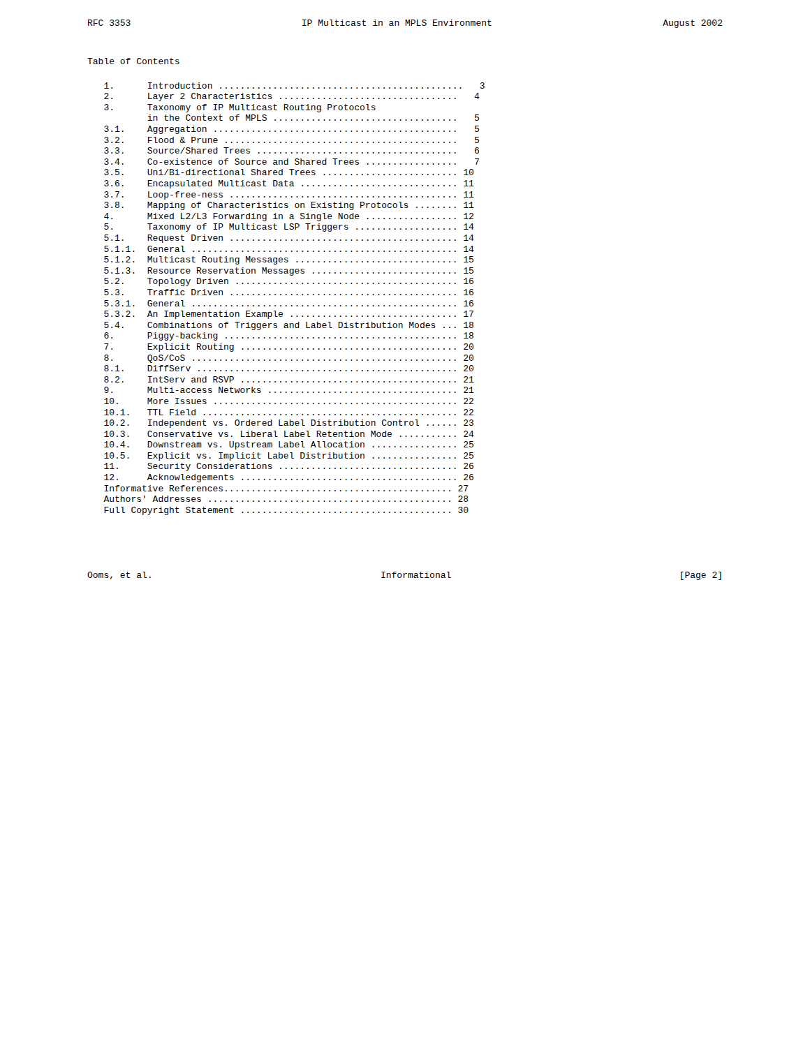RFC 3353 IP Multicast in an MPLS Environment August 2002
Table of Contents
   1.      Introduction .............................................   3
   2.      Layer 2 Characteristics .................................   4
   3.      Taxonomy of IP Multicast Routing Protocols
           in the Context of MPLS ..................................   5
   3.1.    Aggregation .............................................   5
   3.2.    Flood & Prune ...........................................   5
   3.3.    Source/Shared Trees .....................................   6
   3.4.    Co-existence of Source and Shared Trees .................   7
   3.5.    Uni/Bi-directional Shared Trees ......................... 10
   3.6.    Encapsulated Multicast Data ............................. 11
   3.7.    Loop-free-ness .......................................... 11
   3.8.    Mapping of Characteristics on Existing Protocols ........ 11
   4.      Mixed L2/L3 Forwarding in a Single Node ................. 12
   5.      Taxonomy of IP Multicast LSP Triggers ................... 14
   5.1.    Request Driven .......................................... 14
   5.1.1.  General ................................................. 14
   5.1.2.  Multicast Routing Messages .............................. 15
   5.1.3.  Resource Reservation Messages ........................... 15
   5.2.    Topology Driven ......................................... 16
   5.3.    Traffic Driven .......................................... 16
   5.3.1.  General ................................................. 16
   5.3.2.  An Implementation Example ............................... 17
   5.4.    Combinations of Triggers and Label Distribution Modes ... 18
   6.      Piggy-backing ........................................... 18
   7.      Explicit Routing ........................................ 20
   8.      QoS/CoS ................................................. 20
   8.1.    DiffServ ................................................ 20
   8.2.    IntServ and RSVP ........................................ 21
   9.      Multi-access Networks ................................... 21
   10.     More Issues ............................................. 22
   10.1.   TTL Field ............................................... 22
   10.2.   Independent vs. Ordered Label Distribution Control ...... 23
   10.3.   Conservative vs. Liberal Label Retention Mode ........... 24
   10.4.   Downstream vs. Upstream Label Allocation ................ 25
   10.5.   Explicit vs. Implicit Label Distribution ................ 25
   11.     Security Considerations ................................. 26
   12.     Acknowledgements ........................................ 26
   Informative References.......................................... 27
   Authors' Addresses ............................................. 28
   Full Copyright Statement ....................................... 30
Ooms, et al. Informational [Page 2]